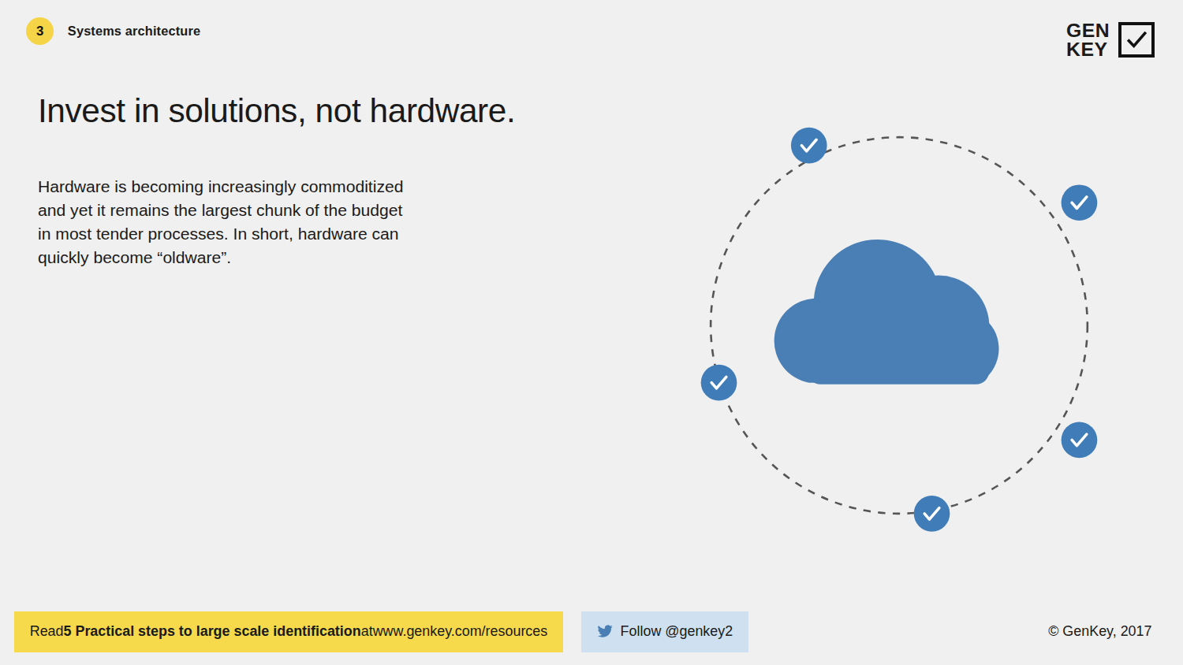3
Systems architecture
GEN
KEY
Invest in solutions, not hardware.
Hardware is becoming increasingly commoditized and yet it remains the largest chunk of the budget in most tender processes. In short, hardware can quickly become “oldware”.
Read 5 Practical steps to large scale identification at www.genkey.com/resources
Follow @genkey2
© GenKey, 2017